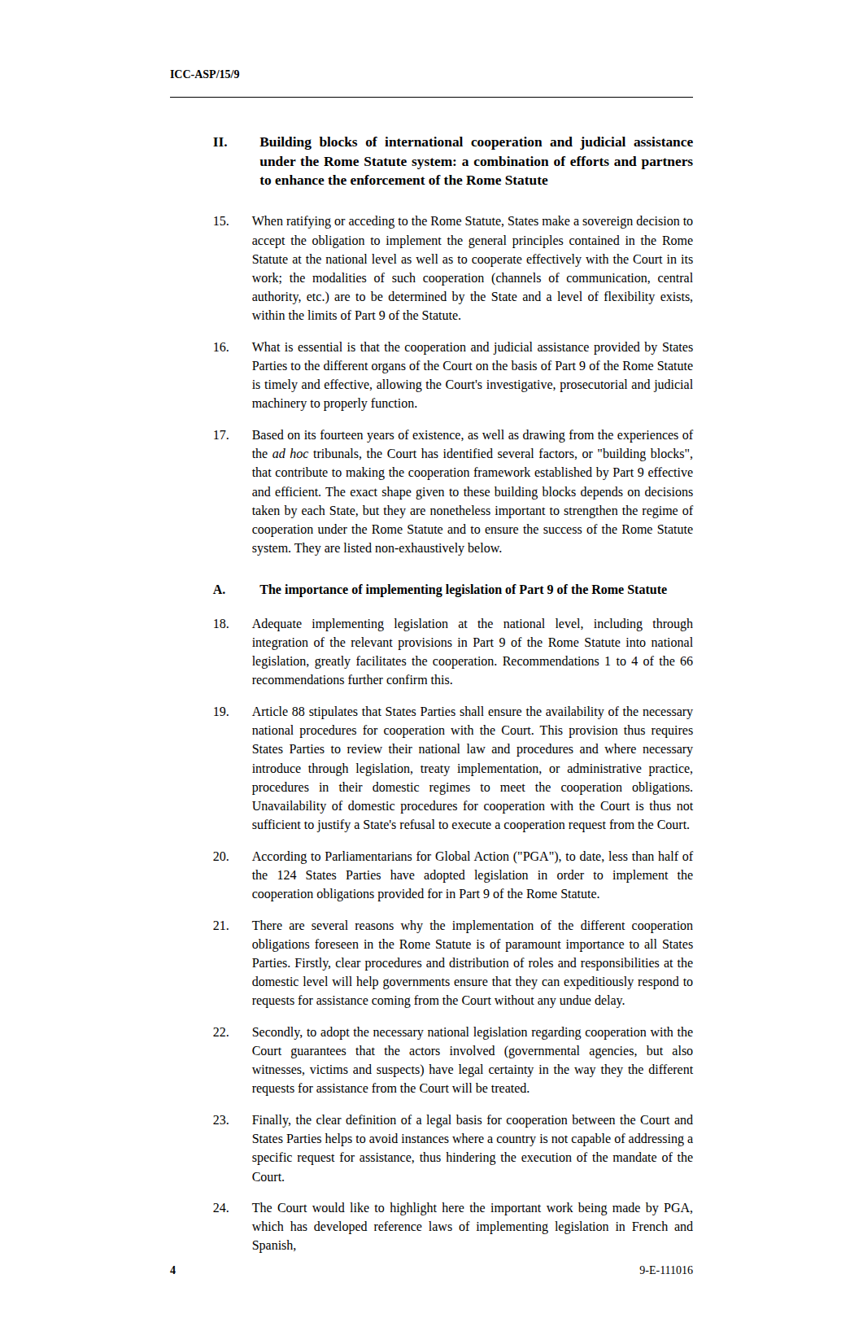ICC-ASP/15/9
II. Building blocks of international cooperation and judicial assistance under the Rome Statute system: a combination of efforts and partners to enhance the enforcement of the Rome Statute
15. When ratifying or acceding to the Rome Statute, States make a sovereign decision to accept the obligation to implement the general principles contained in the Rome Statute at the national level as well as to cooperate effectively with the Court in its work; the modalities of such cooperation (channels of communication, central authority, etc.) are to be determined by the State and a level of flexibility exists, within the limits of Part 9 of the Statute.
16. What is essential is that the cooperation and judicial assistance provided by States Parties to the different organs of the Court on the basis of Part 9 of the Rome Statute is timely and effective, allowing the Court's investigative, prosecutorial and judicial machinery to properly function.
17. Based on its fourteen years of existence, as well as drawing from the experiences of the ad hoc tribunals, the Court has identified several factors, or "building blocks", that contribute to making the cooperation framework established by Part 9 effective and efficient. The exact shape given to these building blocks depends on decisions taken by each State, but they are nonetheless important to strengthen the regime of cooperation under the Rome Statute and to ensure the success of the Rome Statute system. They are listed non-exhaustively below.
A. The importance of implementing legislation of Part 9 of the Rome Statute
18. Adequate implementing legislation at the national level, including through integration of the relevant provisions in Part 9 of the Rome Statute into national legislation, greatly facilitates the cooperation. Recommendations 1 to 4 of the 66 recommendations further confirm this.
19. Article 88 stipulates that States Parties shall ensure the availability of the necessary national procedures for cooperation with the Court. This provision thus requires States Parties to review their national law and procedures and where necessary introduce through legislation, treaty implementation, or administrative practice, procedures in their domestic regimes to meet the cooperation obligations. Unavailability of domestic procedures for cooperation with the Court is thus not sufficient to justify a State's refusal to execute a cooperation request from the Court.
20. According to Parliamentarians for Global Action ("PGA"), to date, less than half of the 124 States Parties have adopted legislation in order to implement the cooperation obligations provided for in Part 9 of the Rome Statute.
21. There are several reasons why the implementation of the different cooperation obligations foreseen in the Rome Statute is of paramount importance to all States Parties. Firstly, clear procedures and distribution of roles and responsibilities at the domestic level will help governments ensure that they can expeditiously respond to requests for assistance coming from the Court without any undue delay.
22. Secondly, to adopt the necessary national legislation regarding cooperation with the Court guarantees that the actors involved (governmental agencies, but also witnesses, victims and suspects) have legal certainty in the way they the different requests for assistance from the Court will be treated.
23. Finally, the clear definition of a legal basis for cooperation between the Court and States Parties helps to avoid instances where a country is not capable of addressing a specific request for assistance, thus hindering the execution of the mandate of the Court.
24. The Court would like to highlight here the important work being made by PGA, which has developed reference laws of implementing legislation in French and Spanish,
4 9-E-111016